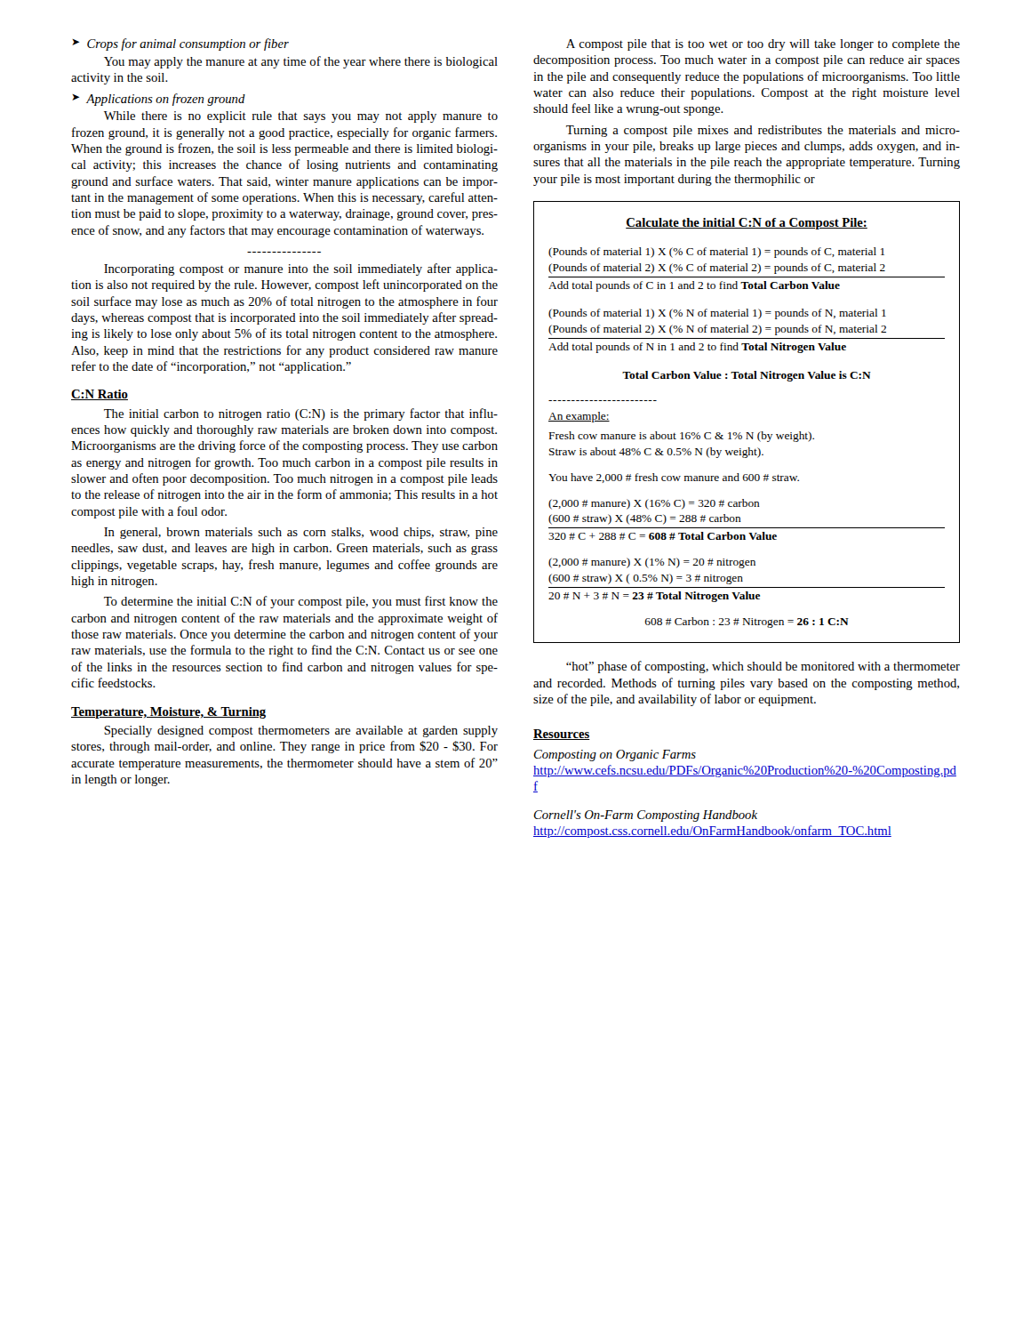Crops for animal consumption or fiber
You may apply the manure at any time of the year where there is biological activity in the soil.
Applications on frozen ground
While there is no explicit rule that says you may not apply manure to frozen ground, it is generally not a good practice, especially for organic farmers. When the ground is frozen, the soil is less permeable and there is limited biological activity; this increases the chance of losing nutrients and contaminating ground and surface waters. That said, winter manure applications can be important in the management of some operations. When this is necessary, careful attention must be paid to slope, proximity to a waterway, drainage, ground cover, presence of snow, and any factors that may encourage contamination of waterways.
---------------
Incorporating compost or manure into the soil immediately after application is also not required by the rule. However, compost left unincorporated on the soil surface may lose as much as 20% of total nitrogen to the atmosphere in four days, whereas compost that is incorporated into the soil immediately after spreading is likely to lose only about 5% of its total nitrogen content to the atmosphere. Also, keep in mind that the restrictions for any product considered raw manure refer to the date of “incorporation,” not “application.”
C:N Ratio
The initial carbon to nitrogen ratio (C:N) is the primary factor that influences how quickly and thoroughly raw materials are broken down into compost. Microorganisms are the driving force of the composting process. They use carbon as energy and nitrogen for growth. Too much carbon in a compost pile results in slower and often poor decomposition. Too much nitrogen in a compost pile leads to the release of nitrogen into the air in the form of ammonia; This results in a hot compost pile with a foul odor.
In general, brown materials such as corn stalks, wood chips, straw, pine needles, saw dust, and leaves are high in carbon. Green materials, such as grass clippings, vegetable scraps, hay, fresh manure, legumes and coffee grounds are high in nitrogen.
To determine the initial C:N of your compost pile, you must first know the carbon and nitrogen content of the raw materials and the approximate weight of those raw materials. Once you determine the carbon and nitrogen content of your raw materials, use the formula to the right to find the C:N. Contact us or see one of the links in the resources section to find carbon and nitrogen values for specific feedstocks.
Temperature, Moisture, & Turning
Specially designed compost thermometers are available at garden supply stores, through mail-order, and online. They range in price from $20 - $30. For accurate temperature measurements, the thermometer should have a stem of 20” in length or longer.
A compost pile that is too wet or too dry will take longer to complete the decomposition process. Too much water in a compost pile can reduce air spaces in the pile and consequently reduce the populations of microorganisms. Too little water can also reduce their populations. Compost at the right moisture level should feel like a wrung-out sponge.
Turning a compost pile mixes and redistributes the materials and microorganisms in your pile, breaks up large pieces and clumps, adds oxygen, and insures that all the materials in the pile reach the appropriate temperature. Turning your pile is most important during the thermophilic or
Calculate the initial C:N of a Compost Pile:
(Pounds of material 1) X (% C of material 1) = pounds of C, material 1
(Pounds of material 2) X (% C of material 2) = pounds of C, material 2
Add total pounds of C in 1 and 2 to find Total Carbon Value
(Pounds of material 1) X (% N of material 1) = pounds of N, material 1
(Pounds of material 2) X (% N of material 2) = pounds of N, material 2
Add total pounds of N in 1 and 2 to find Total Nitrogen Value
Total Carbon Value : Total Nitrogen Value is C:N
------------------------
An example:
Fresh cow manure is about 16% C & 1% N (by weight).
Straw is about 48% C & 0.5% N (by weight).
You have 2,000 # fresh cow manure and 600 # straw.
(2,000 # manure) X (16% C) = 320 # carbon
(600 # straw) X (48% C) = 288 # carbon
320 # C + 288 # C = 608 # Total Carbon Value
(2,000 # manure) X (1% N) = 20 # nitrogen
(600 # straw) X ( 0.5% N) = 3 # nitrogen
20 # N + 3 # N = 23 # Total Nitrogen Value
608 # Carbon : 23 # Nitrogen = 26 : 1 C:N
“hot” phase of composting, which should be monitored with a thermometer and recorded. Methods of turning piles vary based on the composting method, size of the pile, and availability of labor or equipment.
Resources
Composting on Organic Farms
http://www.cefs.ncsu.edu/PDFs/Organic%20Production%20-%20Composting.pdf
Cornell's On-Farm Composting Handbook
http://compost.css.cornell.edu/OnFarmHandbook/onfarm_TOC.html